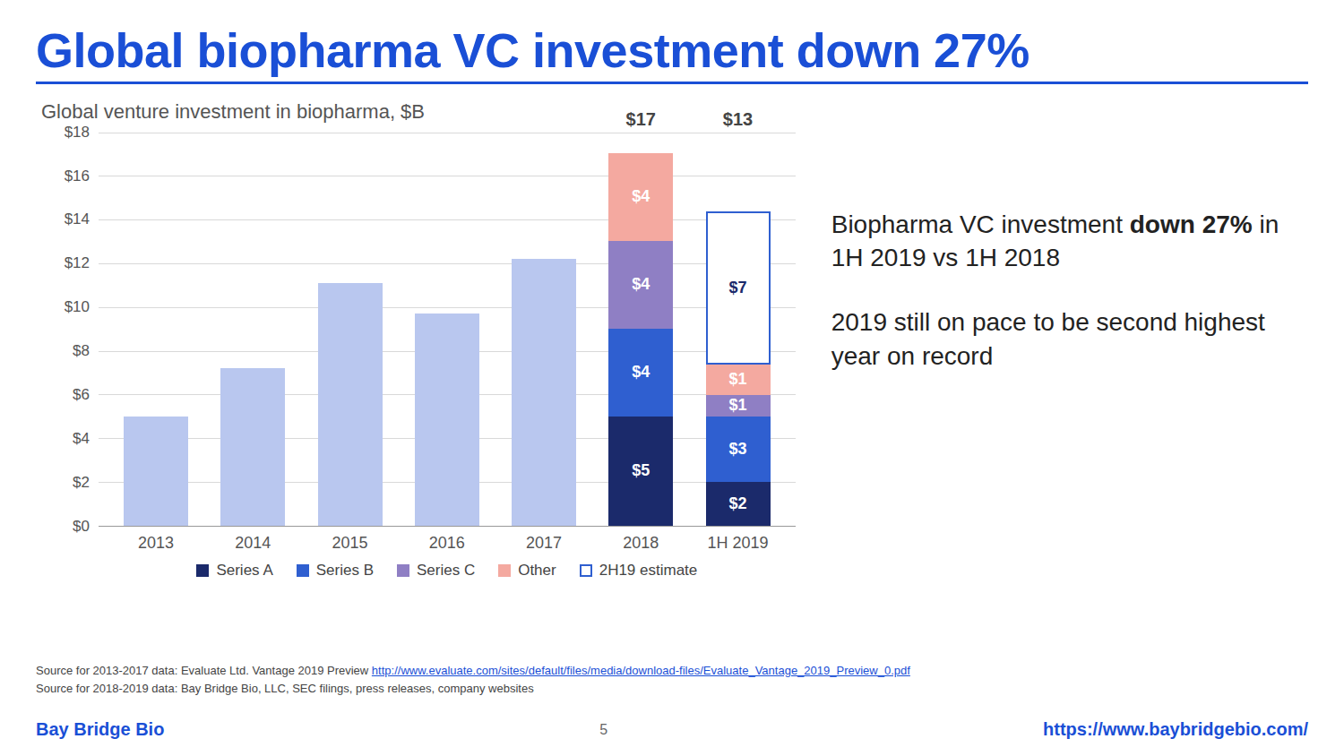Global biopharma VC investment down 27%
Global venture investment in biopharma, $B
$18 $16 $14 $12 $10 $8 $6 $4 $2 $0
$17
$4
$4
$4
$5
$13
$7
$1
$1
$3
$2
2013 2014 2015 2016 2017 2018 1H 2019
Series A Series B Series C Other 2H19 estimate
Biopharma VC investment down 27% in 1H 2019 vs 1H 2018
2019 still on pace to be second highest year on record
Source for 2013-2017 data: Evaluate Ltd. Vantage 2019 Preview http://www.evaluate.com/sites/default/files/media/download-files/Evaluate_Vantage_2019_Preview_0.pdf
Source for 2018-2019 data: Bay Bridge Bio, LLC, SEC filings, press releases, company websites
Bay Bridge Bio 5 https://www.baybridgebio.com/